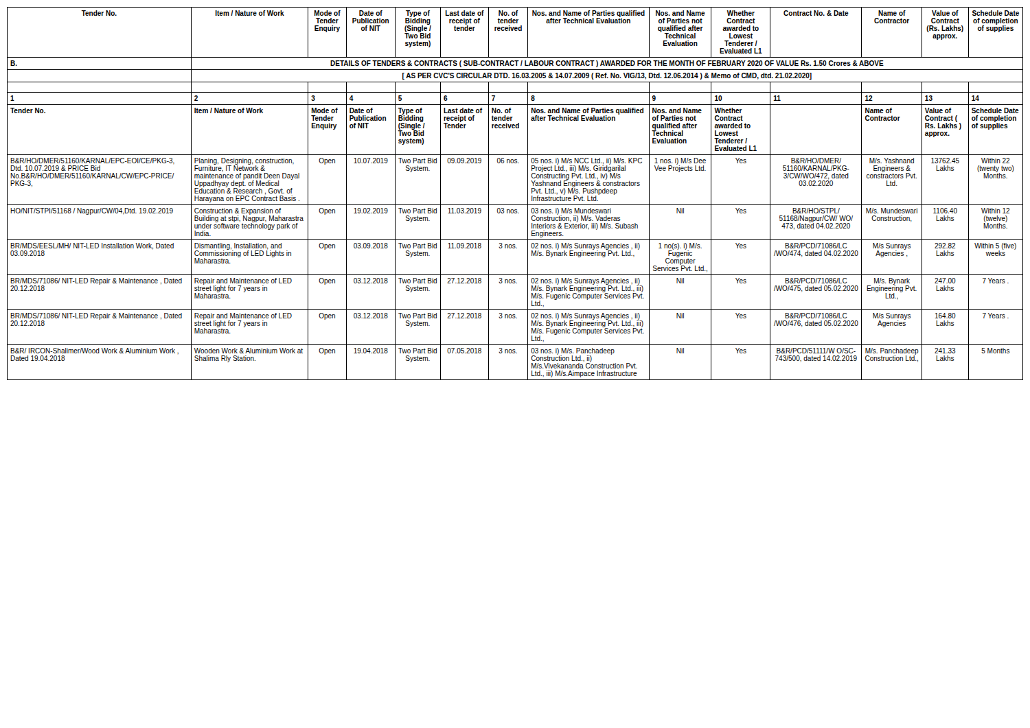| Tender No. | Item / Nature of Work | Mode of Tender Enquiry | Date of Publication of NIT | Type of Bidding (Single / Two Bid system) | Last date of receipt of tender | No. of tender received | Nos. and Name of Parties qualified after Technical Evaluation | Nos. and Name of Parties not qualified after Technical Evaluation | Whether Contract awarded to Lowest Tenderer / Evaluated L1 | Contract No. & Date | Name of Contractor | Value of Contract (Rs. Lakhs) approx. | Schedule Date of completion of supplies |
| --- | --- | --- | --- | --- | --- | --- | --- | --- | --- | --- | --- | --- | --- |
| B. | DETAILS OF TENDERS & CONTRACTS ( SUB-CONTRACT / LABOUR CONTRACT ) AWARDED FOR THE MONTH OF FEBRUARY 2020 OF VALUE Rs. 1.50 Crores & ABOVE |
| | [ AS PER CVC'S CIRCULAR DTD. 16.03.2005 & 14.07.2009 ( Ref. No. VIG/13, Dtd. 12.06.2014 ) & Memo of CMD, dtd. 21.02.2020] |
| 1 | 2 | 3 | 4 | 5 | 6 | 7 | 8 | 9 | 10 | 11 | 12 | 13 | 14 |
| Tender No. | Item / Nature of Work | Mode of Tender Enquiry | Date of Publication of NIT | Type of Bidding (Single / Two Bid system) | Last date of receipt of Tender | No. of tender received | Nos. and Name of Parties qualified after Technical Evaluation | Nos. and Name of Parties not qualified after Technical Evaluation | Whether Contract awarded to Lowest Tenderer / Evaluated L1 | | Name of Contractor | Value of Contract ( Rs. Lakhs ) approx. | Schedule Date of completion of supplies |
| B&R/HO/DMER/51160/KARNAL/EPC-EOI/CE/PKG-3, Dtd. 10.07.2019 & PRICE Bid No.B&R/HO/DMER/51160/KARNAL/CW/EPC-PRICE/ PKG-3, | Planing, Designing, construction, Furniture, IT Network & maintenance of pandit Deen Dayal Uppadhyay dept. of Medical Education & Research , Govt. of Harayana on EPC Contract Basis . | Open | 10.07.2019 | Two Part Bid System. | 09.09.2019 | 06 nos. | 05 nos. i) M/s NCC Ltd., ii) M/s. KPC Project Ltd., iii) M/s. Giridgarilal Constructing Pvt. Ltd., iv) M/s Yashnand Engineers & constractors Pvt. Ltd., v) M/s. Pushpdeep Infrastructure Pvt. Ltd. | 1 nos. i) M/s Dee Vee Projects Ltd. | Yes | B&R/HO/DMER/ 51160/KARNAL/PKG-3/CW/WO/472, dated 03.02.2020 | M/s. Yashnand Engineers & constractors Pvt. Ltd. | 13762.45 Lakhs | Within 22 (twenty two) Months. |
| HO/NIT/STPI/51168 / Nagpur/CW/04,Dtd. 19.02.2019 | Construction & Expansion of Building at stpi, Nagpur, Maharastra under software technology park of India. | Open | 19.02.2019 | Two Part Bid System. | 11.03.2019 | 03 nos. | 03 nos. i) M/s Mundeswari Construction, ii) M/s. Vaderas Interiors & Exterior, iii) M/s. Subash Engineers. | Nil | Yes | B&R/HO/STPL/ 51168/Nagpur/CW/ WO/ 473, dated 04.02.2020 | M/s. Mundeswari Construction, | 1106.40 Lakhs | Within 12 (twelve) Months. |
| BR/MDS/EESL/MH/ NIT-LED Installation Work, Dated 03.09.2018 | Dismantling, Installation, and Commissioning of LED Lights in Maharastra. | Open | 03.09.2018 | Two Part Bid System. | 11.09.2018 | 3 nos. | 02 nos. i) M/s Sunrays Agencies , ii) M/s. Bynark Engineering Pvt. Ltd., | 1 no(s). i) M/s. Fugenic Computer Services Pvt. Ltd., | Yes | B&R/PCD/71086/LC /WO/474, dated 04.02.2020 | M/s Sunrays Agencies , | 292.82 Lakhs | Within 5 (five) weeks |
| BR/MDS/71086/ NIT-LED Repair & Maintenance , Dated 20.12.2018 | Repair and Maintenance of LED street light for 7 years in Maharastra. | Open | 03.12.2018 | Two Part Bid System. | 27.12.2018 | 3 nos. | 02 nos. i) M/s Sunrays Agencies , ii) M/s. Bynark Engineering Pvt. Ltd., iii) M/s. Fugenic Computer Services Pvt. Ltd., | Nil | Yes | B&R/PCD/71086/LC /WO/475, dated 05.02.2020 | M/s. Bynark Engineering Pvt. Ltd., | 247.00 Lakhs | 7 Years . |
| BR/MDS/71086/ NIT-LED Repair & Maintenance , Dated 20.12.2018 | Repair and Maintenance of LED street light for 7 years in Maharastra. | Open | 03.12.2018 | Two Part Bid System. | 27.12.2018 | 3 nos. | 02 nos. i) M/s Sunrays Agencies , ii) M/s. Bynark Engineering Pvt. Ltd., iii) M/s. Fugenic Computer Services Pvt. Ltd., | Nil | Yes | B&R/PCD/71086/LC /WO/476, dated 05.02.2020 | M/s Sunrays Agencies | 164.80 Lakhs | 7 Years . |
| B&R/ IRCON-Shalimer/Wood Work & Aluminium Work , Dated 19.04.2018 | Wooden Work & Aluminium Work at Shalima Rly Station. | Open | 19.04.2018 | Two Part Bid System. | 07.05.2018 | 3 nos. | 03 nos. i) M/s. Panchadeep Construction Ltd., ii) M/s.Vivekananda Construction Pvt. Ltd., iii) M/s.Aimpace Infrastructure | Nil | Yes | B&R/PCD/51111/W O/SC-743/500, dated 14.02.2019 | M/s. Panchadeep Construction Ltd., | 241.33 Lakhs | 5 Months |